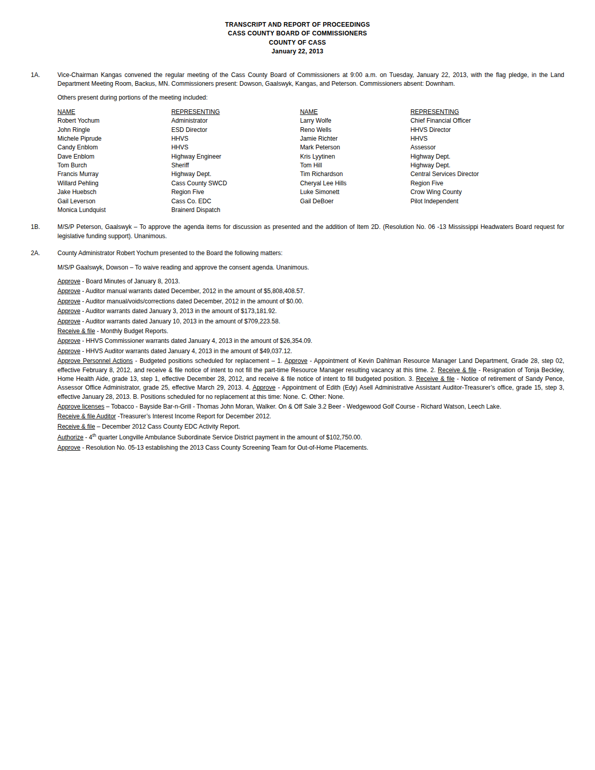TRANSCRIPT AND REPORT OF PROCEEDINGS
CASS COUNTY BOARD OF COMMISSIONERS
COUNTY OF CASS
January 22, 2013
1A.
Vice-Chairman Kangas convened the regular meeting of the Cass County Board of Commissioners at 9:00 a.m. on Tuesday, January 22, 2013, with the flag pledge, in the Land Department Meeting Room, Backus, MN. Commissioners present: Dowson, Gaalswyk, Kangas, and Peterson. Commissioners absent: Downham.
Others present during portions of the meeting included:
| NAME | REPRESENTING | NAME | REPRESENTING |
| --- | --- | --- | --- |
| Robert Yochum | Administrator | Larry Wolfe | Chief Financial Officer |
| John Ringle | ESD Director | Reno Wells | HHVS Director |
| Michele Piprude | HHVS | Jamie Richter | HHVS |
| Candy Enblom | HHVS | Mark Peterson | Assessor |
| Dave Enblom | Highway Engineer | Kris Lyytinen | Highway Dept. |
| Tom Burch | Sheriff | Tom Hill | Highway Dept. |
| Francis Murray | Highway Dept. | Tim Richardson | Central Services Director |
| Willard Pehling | Cass County SWCD | Cheryal Lee Hills | Region Five |
| Jake Huebsch | Region Five | Luke Simonett | Crow Wing County |
| Gail Leverson | Cass Co. EDC | Gail DeBoer | Pilot Independent |
| Monica Lundquist | Brainerd Dispatch | | |
1B.
M/S/P Peterson, Gaalswyk – To approve the agenda items for discussion as presented and the addition of Item 2D. (Resolution No. 06 -13 Mississippi Headwaters Board request for legislative funding support). Unanimous.
2A.
County Administrator Robert Yochum presented to the Board the following matters:
M/S/P Gaalswyk, Dowson – To waive reading and approve the consent agenda. Unanimous.
Approve - Board Minutes of January 8, 2013.
Approve - Auditor manual warrants dated December, 2012 in the amount of $5,808,408.57.
Approve - Auditor manual/voids/corrections dated December, 2012 in the amount of $0.00.
Approve - Auditor warrants dated January 3, 2013 in the amount of $173,181.92.
Approve - Auditor warrants dated January 10, 2013 in the amount of $709,223.58.
Receive & file - Monthly Budget Reports.
Approve - HHVS Commissioner warrants dated January 4, 2013 in the amount of $26,354.09.
Approve - HHVS Auditor warrants dated January 4, 2013 in the amount of $49,037.12.
Approve Personnel Actions - Budgeted positions scheduled for replacement – 1. Approve - Appointment of Kevin Dahlman Resource Manager Land Department, Grade 28, step 02, effective February 8, 2012, and receive & file notice of intent to not fill the part-time Resource Manager resulting vacancy at this time. 2. Receive & file - Resignation of Tonja Beckley, Home Health Aide, grade 13, step 1, effective December 28, 2012, and receive & file notice of intent to fill budgeted position. 3. Receive & file - Notice of retirement of Sandy Pence, Assessor Office Administrator, grade 25, effective March 29, 2013. 4. Approve - Appointment of Edith (Edy) Asell Administrative Assistant Auditor-Treasurer’s office, grade 15, step 3, effective January 28, 2013. B. Positions scheduled for no replacement at this time: None. C. Other: None.
Approve licenses – Tobacco - Bayside Bar-n-Grill - Thomas John Moran, Walker. On & Off Sale 3.2 Beer - Wedgewood Golf Course - Richard Watson, Leech Lake.
Receive & file Auditor -Treasurer’s Interest Income Report for December 2012.
Receive & file – December 2012 Cass County EDC Activity Report.
Authorize - 4th quarter Longville Ambulance Subordinate Service District payment in the amount of $102,750.00.
Approve - Resolution No. 05-13 establishing the 2013 Cass County Screening Team for Out-of-Home Placements.